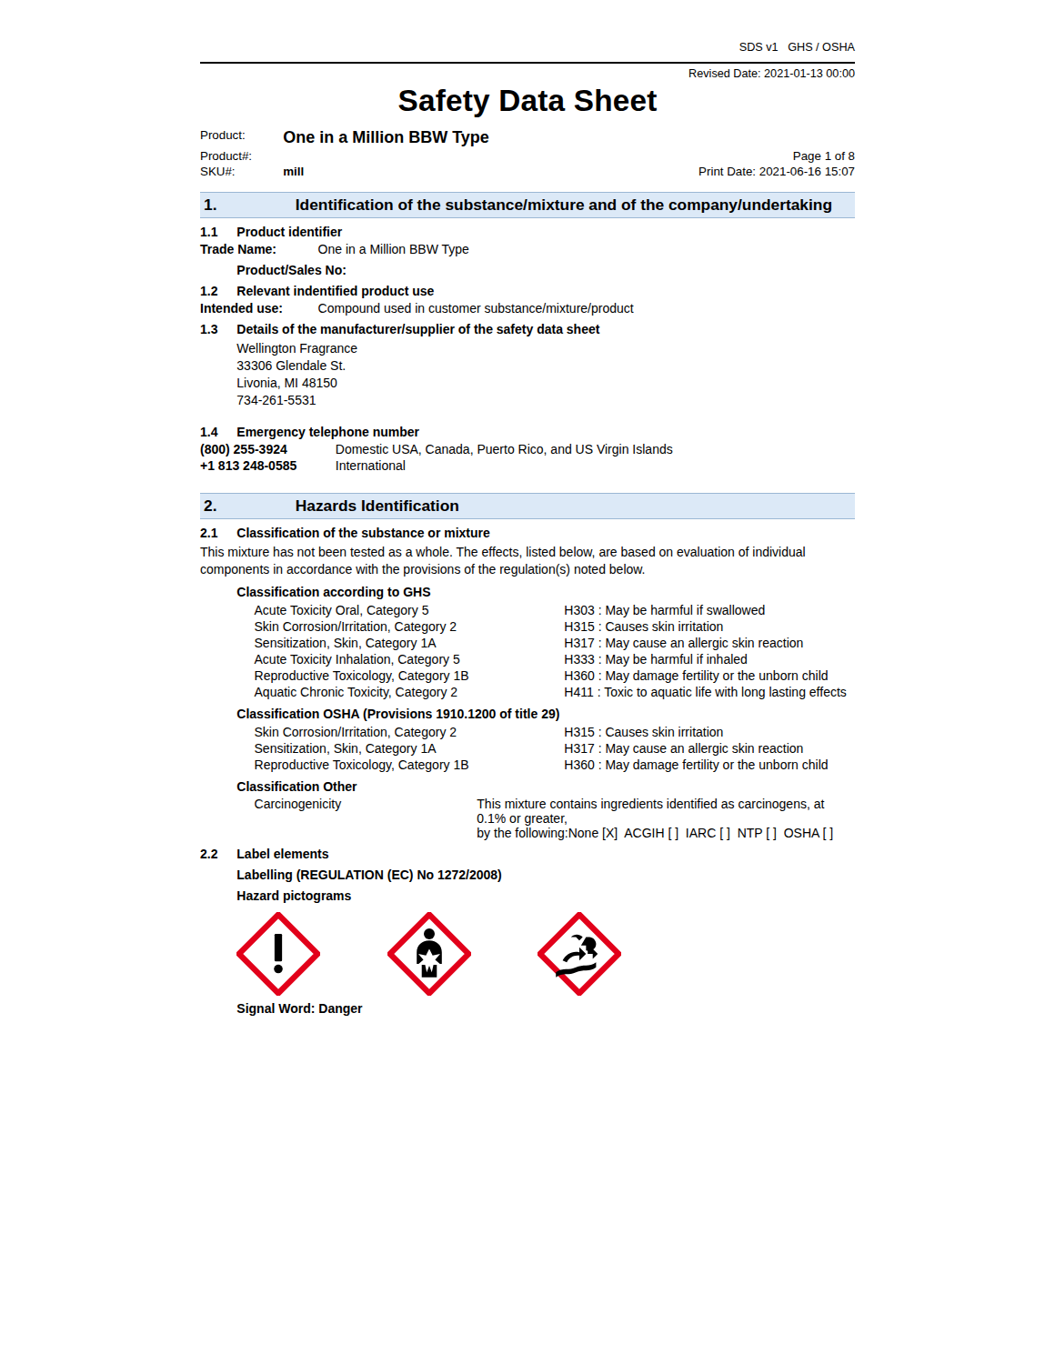SDS v1 GHS / OSHA
Revised Date: 2021-01-13 00:00
Safety Data Sheet
| Product: | One in a Million BBW Type | |
| Product#: | | Page 1 of 8 |
| SKU#: | mill | Print Date: 2021-06-16 15:07 |
1. Identification of the substance/mixture and of the company/undertaking
1.1 Product identifier
Trade Name: One in a Million BBW Type
Product/Sales No:
1.2 Relevant indentified product use
Intended use: Compound used in customer substance/mixture/product
1.3 Details of the manufacturer/supplier of the safety data sheet
Wellington Fragrance
33306 Glendale St.
Livonia, MI 48150
734-261-5531
1.4 Emergency telephone number
(800) 255-3924 Domestic USA, Canada, Puerto Rico, and US Virgin Islands
+1 813 248-0585 International
2. Hazards Identification
2.1 Classification of the substance or mixture
This mixture has not been tested as a whole. The effects, listed below, are based on evaluation of individual components in accordance with the provisions of the regulation(s) noted below.
Classification according to GHS
| Acute Toxicity Oral, Category 5 | H303 : May be harmful if swallowed |
| Skin Corrosion/Irritation, Category 2 | H315 : Causes skin irritation |
| Sensitization, Skin, Category 1A | H317 : May cause an allergic skin reaction |
| Acute Toxicity Inhalation, Category 5 | H333 : May be harmful if inhaled |
| Reproductive Toxicology, Category 1B | H360 : May damage fertility or the unborn child |
| Aquatic Chronic Toxicity, Category 2 | H411 : Toxic to aquatic life with long lasting effects |
Classification OSHA (Provisions 1910.1200 of title 29)
| Skin Corrosion/Irritation, Category 2 | H315 : Causes skin irritation |
| Sensitization, Skin, Category 1A | H317 : May cause an allergic skin reaction |
| Reproductive Toxicology, Category 1B | H360 : May damage fertility or the unborn child |
Classification Other
| Carcinogenicity | This mixture contains ingredients identified as carcinogens, at 0.1% or greater, by the following:None [X] ACGIH [ ] IARC [ ] NTP [ ] OSHA [ ] |
2.2 Label elements
Labelling (REGULATION (EC) No 1272/2008)
Hazard pictograms
Signal Word: Danger